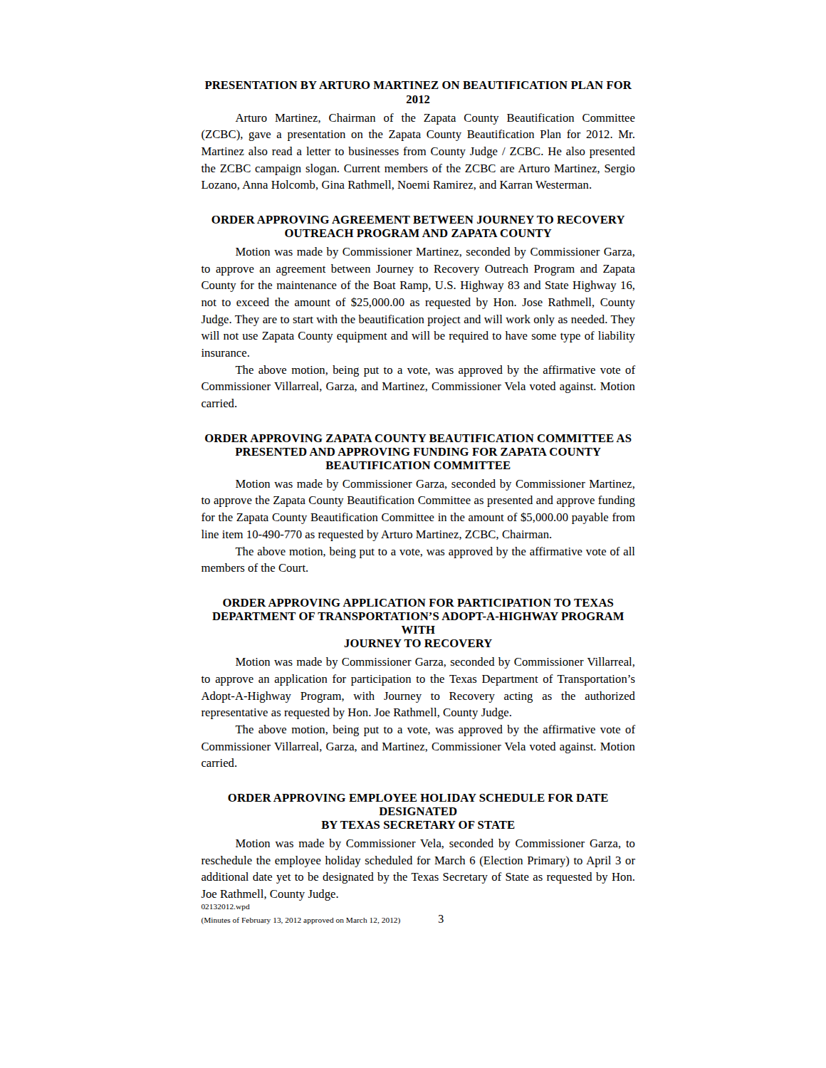PRESENTATION BY ARTURO MARTINEZ ON BEAUTIFICATION PLAN FOR 2012
Arturo Martinez, Chairman of the Zapata County Beautification Committee (ZCBC), gave a presentation on the Zapata County Beautification Plan for 2012. Mr. Martinez also read a letter to businesses from County Judge / ZCBC. He also presented the ZCBC campaign slogan. Current members of the ZCBC are Arturo Martinez, Sergio Lozano, Anna Holcomb, Gina Rathmell, Noemi Ramirez, and Karran Westerman.
ORDER APPROVING AGREEMENT BETWEEN JOURNEY TO RECOVERY
OUTREACH PROGRAM AND ZAPATA COUNTY
Motion was made by Commissioner Martinez, seconded by Commissioner Garza, to approve an agreement between Journey to Recovery Outreach Program and Zapata County for the maintenance of the Boat Ramp, U.S. Highway 83 and State Highway 16, not to exceed the amount of $25,000.00 as requested by Hon. Jose Rathmell, County Judge. They are to start with the beautification project and will work only as needed. They will not use Zapata County equipment and will be required to have some type of liability insurance.
The above motion, being put to a vote, was approved by the affirmative vote of Commissioner Villarreal, Garza, and Martinez, Commissioner Vela voted against. Motion carried.
ORDER APPROVING ZAPATA COUNTY BEAUTIFICATION COMMITTEE AS
PRESENTED AND APPROVING FUNDING FOR ZAPATA COUNTY
BEAUTIFICATION COMMITTEE
Motion was made by Commissioner Garza, seconded by Commissioner Martinez, to approve the Zapata County Beautification Committee as presented and approve funding for the Zapata County Beautification Committee in the amount of $5,000.00 payable from line item 10-490-770 as requested by Arturo Martinez, ZCBC, Chairman.
The above motion, being put to a vote, was approved by the affirmative vote of all members of the Court.
ORDER APPROVING APPLICATION FOR PARTICIPATION TO TEXAS
DEPARTMENT OF TRANSPORTATION’S ADOPT-A-HIGHWAY PROGRAM WITH
JOURNEY TO RECOVERY
Motion was made by Commissioner Garza, seconded by Commissioner Villarreal, to approve an application for participation to the Texas Department of Transportation’s Adopt-A-Highway Program, with Journey to Recovery acting as the authorized representative as requested by Hon. Joe Rathmell, County Judge.
The above motion, being put to a vote, was approved by the affirmative vote of Commissioner Villarreal, Garza, and Martinez, Commissioner Vela voted against. Motion carried.
ORDER APPROVING EMPLOYEE HOLIDAY SCHEDULE FOR DATE DESIGNATED
BY TEXAS SECRETARY OF STATE
Motion was made by Commissioner Vela, seconded by Commissioner Garza, to reschedule the employee holiday scheduled for March 6 (Election Primary) to April 3 or additional date yet to be designated by the Texas Secretary of State as requested by Hon. Joe Rathmell, County Judge.
02132012.wpd
(Minutes of February 13, 2012 approved on March 12, 2012)
3